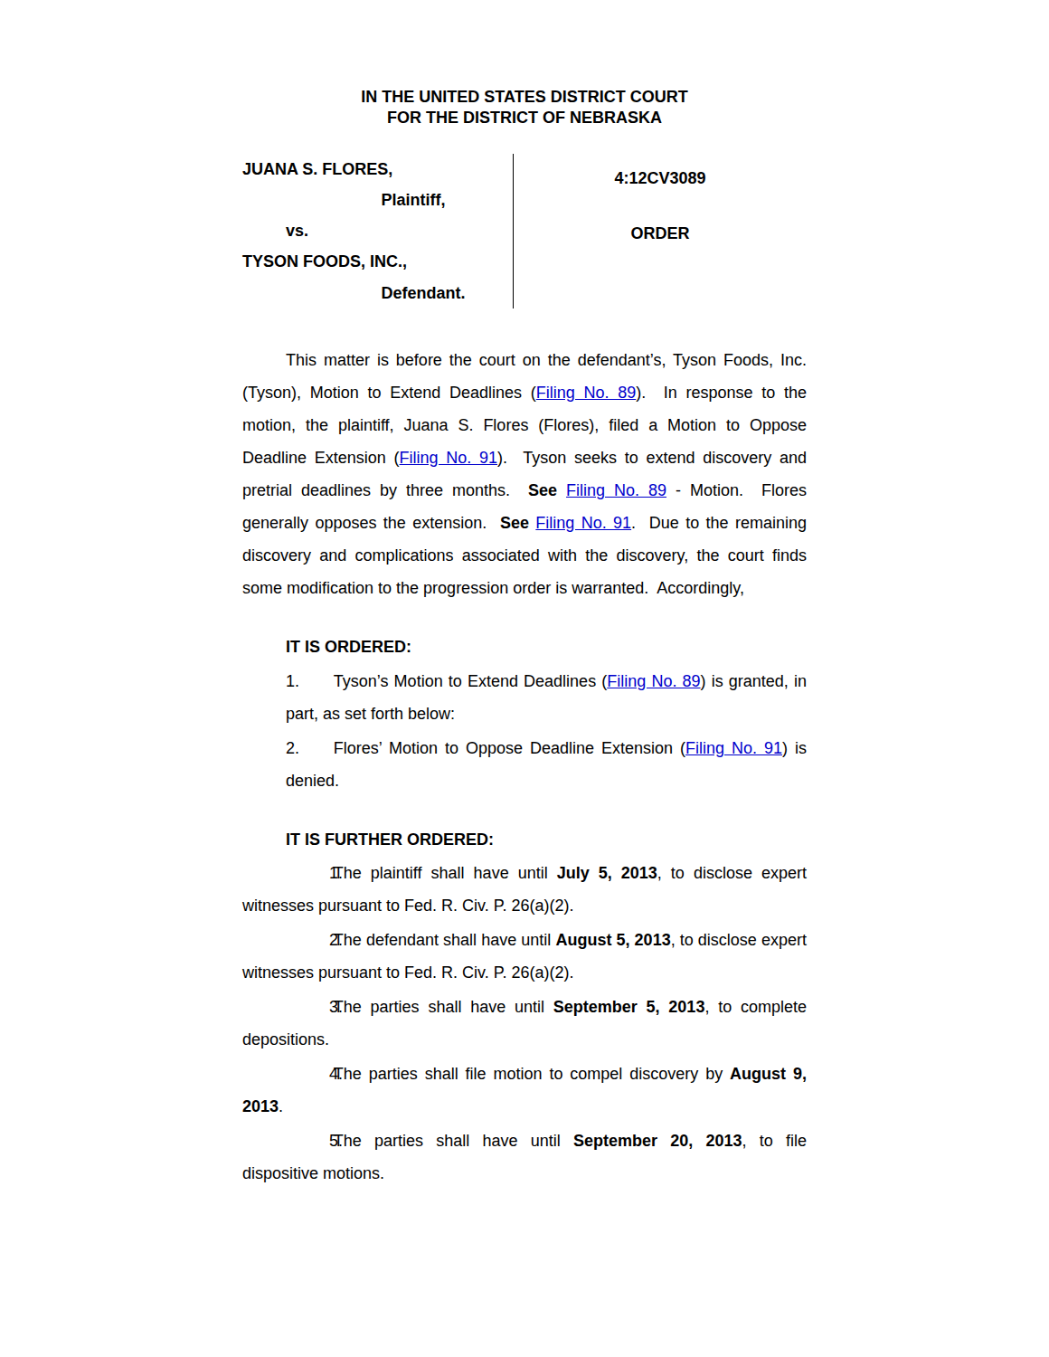IN THE UNITED STATES DISTRICT COURT
FOR THE DISTRICT OF NEBRASKA
| JUANA S. FLORES, Plaintiff, vs. TYSON FOODS, INC., Defendant. | 4:12CV3089 ORDER |
This matter is before the court on the defendant’s, Tyson Foods, Inc. (Tyson), Motion to Extend Deadlines (Filing No. 89). In response to the motion, the plaintiff, Juana S. Flores (Flores), filed a Motion to Oppose Deadline Extension (Filing No. 91). Tyson seeks to extend discovery and pretrial deadlines by three months. See Filing No. 89 - Motion. Flores generally opposes the extension. See Filing No. 91. Due to the remaining discovery and complications associated with the discovery, the court finds some modification to the progression order is warranted. Accordingly,
IT IS ORDERED:
1. Tyson’s Motion to Extend Deadlines (Filing No. 89) is granted, in part, as set forth below:
2. Flores’ Motion to Oppose Deadline Extension (Filing No. 91) is denied.
IT IS FURTHER ORDERED:
1. The plaintiff shall have until July 5, 2013, to disclose expert witnesses pursuant to Fed. R. Civ. P. 26(a)(2).
2. The defendant shall have until August 5, 2013, to disclose expert witnesses pursuant to Fed. R. Civ. P. 26(a)(2).
3. The parties shall have until September 5, 2013, to complete depositions.
4. The parties shall file motion to compel discovery by August 9, 2013.
5. The parties shall have until September 20, 2013, to file dispositive motions.